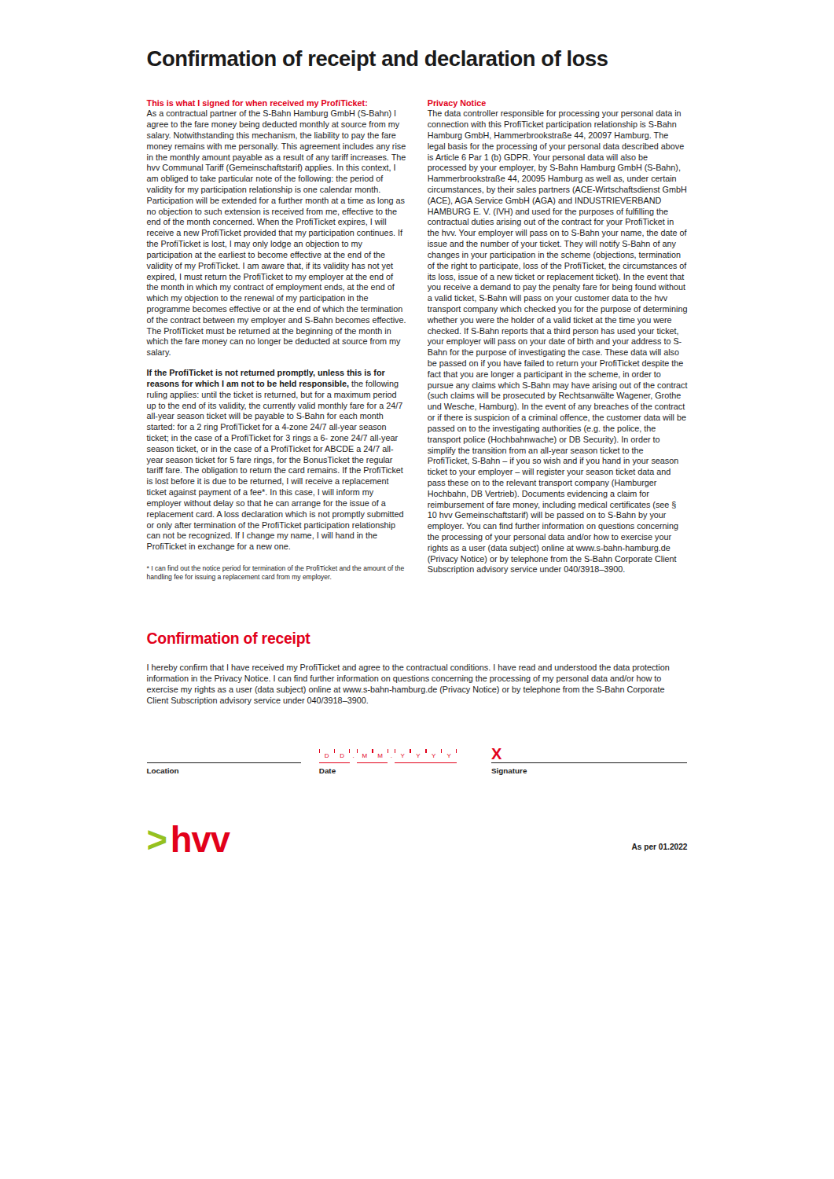Confirmation of receipt and declaration of loss
This is what I signed for when received my ProfiTicket: As a contractual partner of the S-Bahn Hamburg GmbH (S-Bahn) I agree to the fare money being deducted monthly at source from my salary. Notwithstanding this mechanism, the liability to pay the fare money remains with me personally. This agreement includes any rise in the monthly amount payable as a result of any tariff increases. The hvv Communal Tariff (Gemeinschaftstarif) applies. In this context, I am obliged to take particular note of the following: the period of validity for my participation relationship is one calendar month. Participation will be extended for a further month at a time as long as no objection to such extension is received from me, effective to the end of the month concerned. When the ProfiTicket expires, I will receive a new ProfiTicket provided that my participation continues. If the ProfiTicket is lost, I may only lodge an objection to my participation at the earliest to become effective at the end of the validity of my ProfiTicket. I am aware that, if its validity has not yet expired, I must return the ProfiTicket to my employer at the end of the month in which my contract of employment ends, at the end of which my objection to the renewal of my participation in the programme becomes effective or at the end of which the termination of the contract between my employer and S-Bahn becomes effective. The ProfiTicket must be returned at the beginning of the month in which the fare money can no longer be deducted at source from my salary.
If the ProfiTicket is not returned promptly, unless this is for reasons for which I am not to be held responsible, the following ruling applies: until the ticket is returned, but for a maximum period up to the end of its validity, the currently valid monthly fare for a 24/7 all-year season ticket will be payable to S-Bahn for each month started: for a 2 ring ProfiTicket for a 4-zone 24/7 all-year season ticket; in the case of a ProfiTicket for 3 rings a 6- zone 24/7 all-year season ticket, or in the case of a ProfiTicket for ABCDE a 24/7 all-year season ticket for 5 fare rings, for the BonusTicket the regular tariff fare. The obligation to return the card remains. If the ProfiTicket is lost before it is due to be returned, I will receive a replacement ticket against payment of a fee*. In this case, I will inform my employer without delay so that he can arrange for the issue of a replacement card. A loss declaration which is not promptly submitted or only after termination of the ProfiTicket participation relationship can not be recognized. If I change my name, I will hand in the ProfiTicket in exchange for a new one.
* I can find out the notice period for termination of the ProfiTicket and the amount of the handling fee for issuing a replacement card from my employer.
Privacy Notice The data controller responsible for processing your personal data in connection with this ProfiTicket participation relationship is S-Bahn Hamburg GmbH, Hammerbrookstraße 44, 20097 Hamburg. The legal basis for the processing of your personal data described above is Article 6 Par 1 (b) GDPR. Your personal data will also be processed by your employer, by S-Bahn Hamburg GmbH (S-Bahn), Hammerbrookstraße 44, 20095 Hamburg as well as, under certain circumstances, by their sales partners (ACE-Wirtschaftsdienst GmbH (ACE), AGA Service GmbH (AGA) and INDUSTRIEVERBAND HAMBURG E. V. (IVH) and used for the purposes of fulfilling the contractual duties arising out of the contract for your ProfiTicket in the hvv. Your employer will pass on to S-Bahn your name, the date of issue and the number of your ticket. They will notify S-Bahn of any changes in your participation in the scheme (objections, termination of the right to participate, loss of the ProfiTicket, the circumstances of its loss, issue of a new ticket or replacement ticket). In the event that you receive a demand to pay the penalty fare for being found without a valid ticket, S-Bahn will pass on your customer data to the hvv transport company which checked you for the purpose of determining whether you were the holder of a valid ticket at the time you were checked. If S-Bahn reports that a third person has used your ticket, your employer will pass on your date of birth and your address to S-Bahn for the purpose of investigating the case. These data will also be passed on if you have failed to return your ProfiTicket despite the fact that you are longer a participant in the scheme, in order to pursue any claims which S-Bahn may have arising out of the contract (such claims will be prosecuted by Rechtsanwälte Wagener, Grothe und Wesche, Hamburg). In the event of any breaches of the contract or if there is suspicion of a criminal offence, the customer data will be passed on to the investigating authorities (e.g. the police, the transport police (Hochbahnwache) or DB Security). In order to simplify the transition from an all-year season ticket to the ProfiTicket, S-Bahn – if you so wish and if you hand in your season ticket to your employer – will register your season ticket data and pass these on to the relevant transport company (Hamburger Hochbahn, DB Vertrieb). Documents evidencing a claim for reimbursement of fare money, including medical certificates (see § 10 hvv Gemeinschaftstarif) will be passed on to S-Bahn by your employer. You can find further information on questions concerning the processing of your personal data and/or how to exercise your rights as a user (data subject) online at www.s-bahn-hamburg.de (Privacy Notice) or by telephone from the S-Bahn Corporate Client Subscription advisory service under 040/3918–3900.
Confirmation of receipt
I hereby confirm that I have received my ProfiTicket and agree to the contractual conditions. I have read and understood the data protection information in the Privacy Notice. I can find further information on questions concerning the processing of my personal data and/or how to exercise my rights as a user (data subject) online at www.s-bahn-hamburg.de (Privacy Notice) or by telephone from the S-Bahn Corporate Client Subscription advisory service under 040/3918–3900.
Location
DD. MM. YYYY
Date
X
Signature
>hvv
As per 01.2022